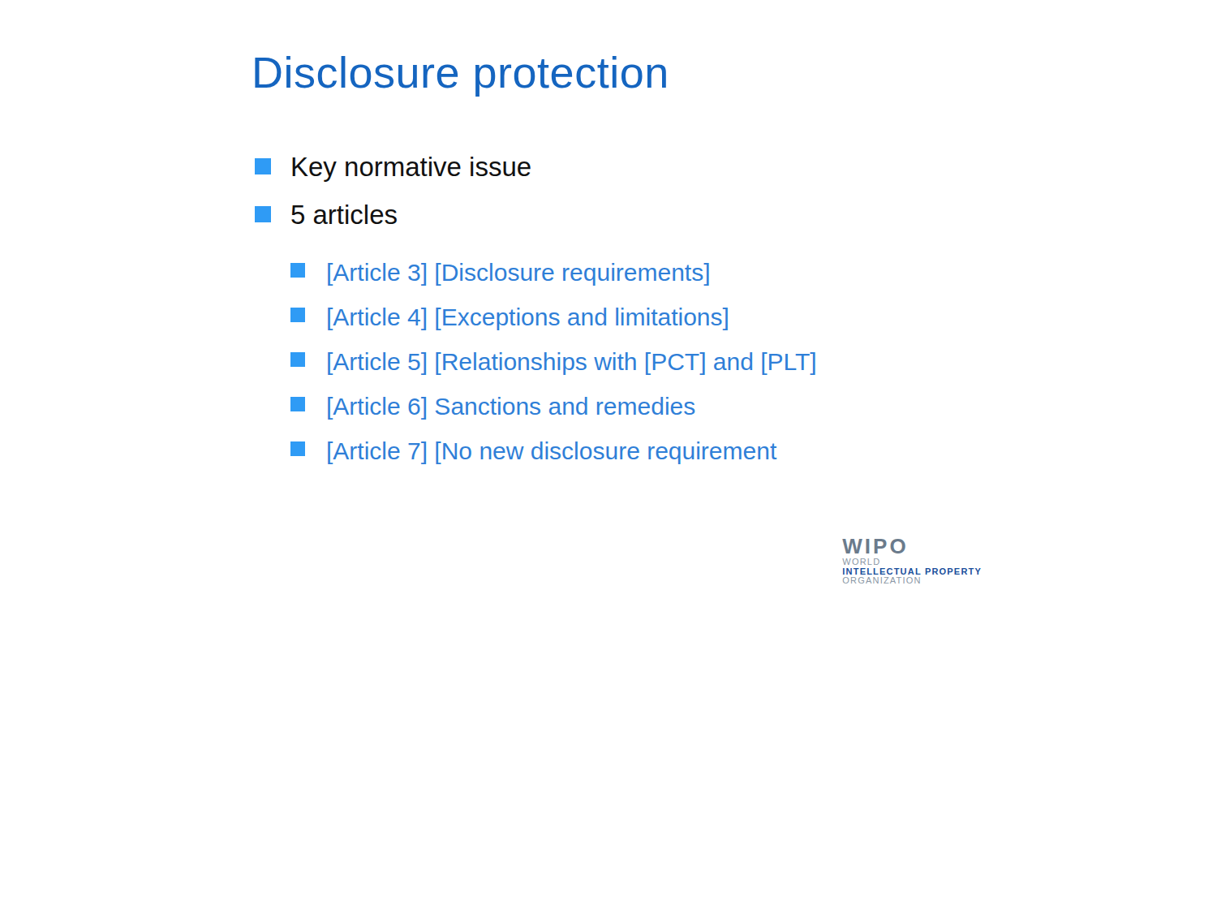Disclosure protection
Key normative issue
5 articles
[Article 3] [Disclosure requirements]
[Article 4] [Exceptions and limitations]
[Article 5] [Relationships with [PCT] and [PLT]
[Article 6] Sanctions and remedies
[Article 7] [No new disclosure requirement
WIPO
WORLD
INTELLECTUAL PROPERTY
ORGANIZATION